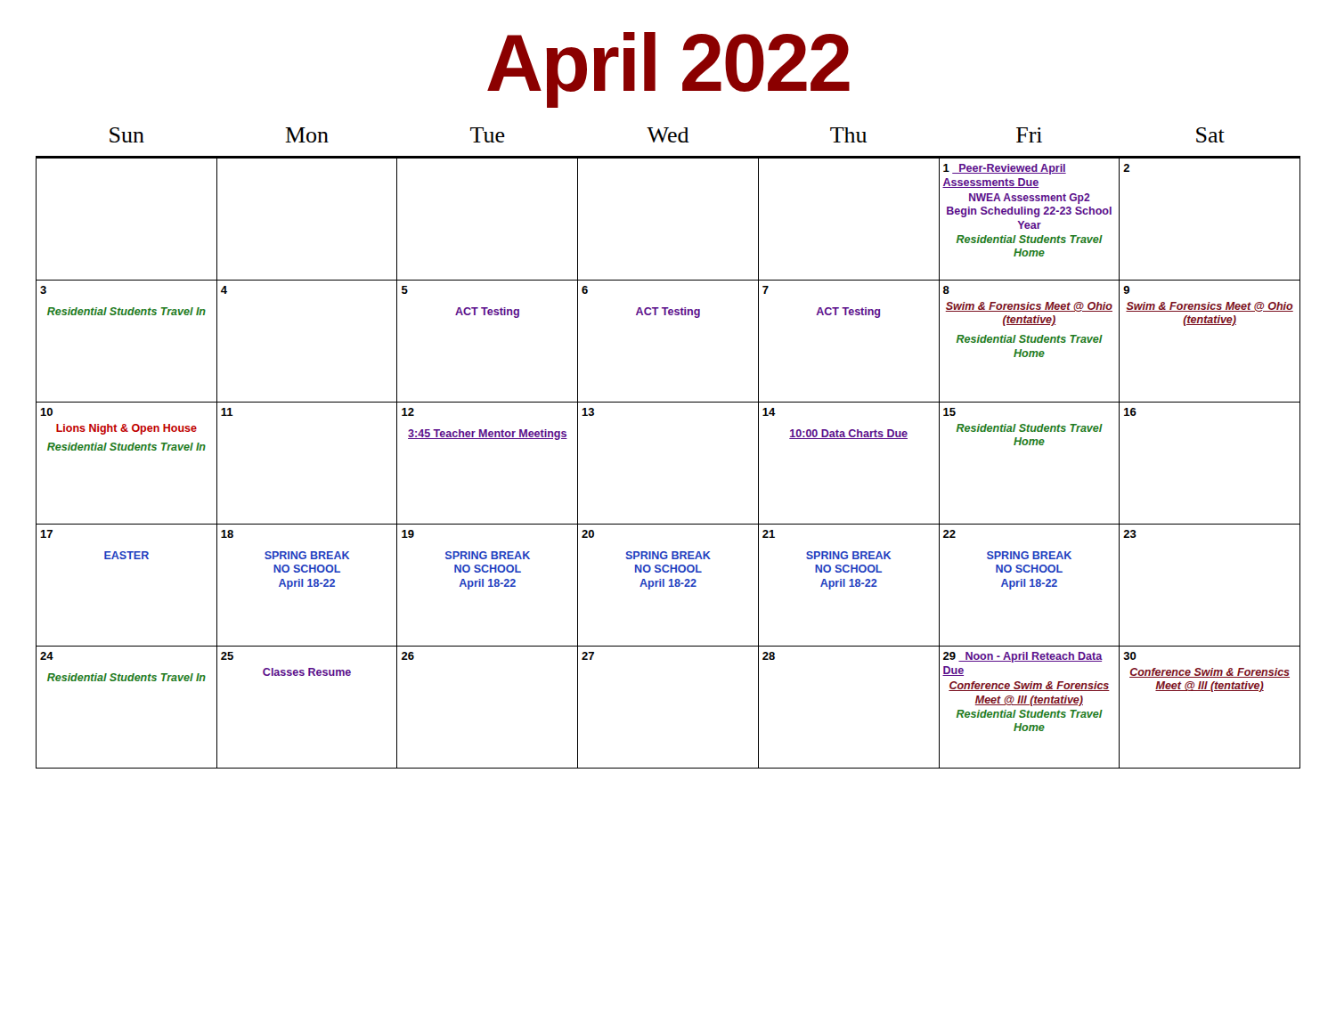April 2022
| Sun | Mon | Tue | Wed | Thu | Fri | Sat |
| --- | --- | --- | --- | --- | --- | --- |
| | | | | | 1 Peer-Reviewed April Assessments Due NWEA Assessment Gp2 Begin Scheduling 22-23 School Year Residential Students Travel Home | 2 |
| 3 Residential Students Travel In | 4 | 5 ACT Testing | 6 ACT Testing | 7 ACT Testing | 8 Swim & Forensics Meet @ Ohio (tentative) Residential Students Travel Home | 9 Swim & Forensics Meet @ Ohio (tentative) |
| 10 Lions Night & Open House Residential Students Travel In | 11 | 12 3:45 Teacher Mentor Meetings | 13 | 14 10:00 Data Charts Due | 15 Residential Students Travel Home | 16 |
| 17 EASTER | 18 SPRING BREAK NO SCHOOL April 18-22 | 19 SPRING BREAK NO SCHOOL April 18-22 | 20 SPRING BREAK NO SCHOOL April 18-22 | 21 SPRING BREAK NO SCHOOL April 18-22 | 22 SPRING BREAK NO SCHOOL April 18-22 | 23 |
| 24 Residential Students Travel In | 25 Classes Resume | 26 | 27 | 28 | 29 Noon - April Reteach Data Due Conference Swim & Forensics Meet @ Ill (tentative) Residential Students Travel Home | 30 Conference Swim & Forensics Meet @ Ill (tentative) |